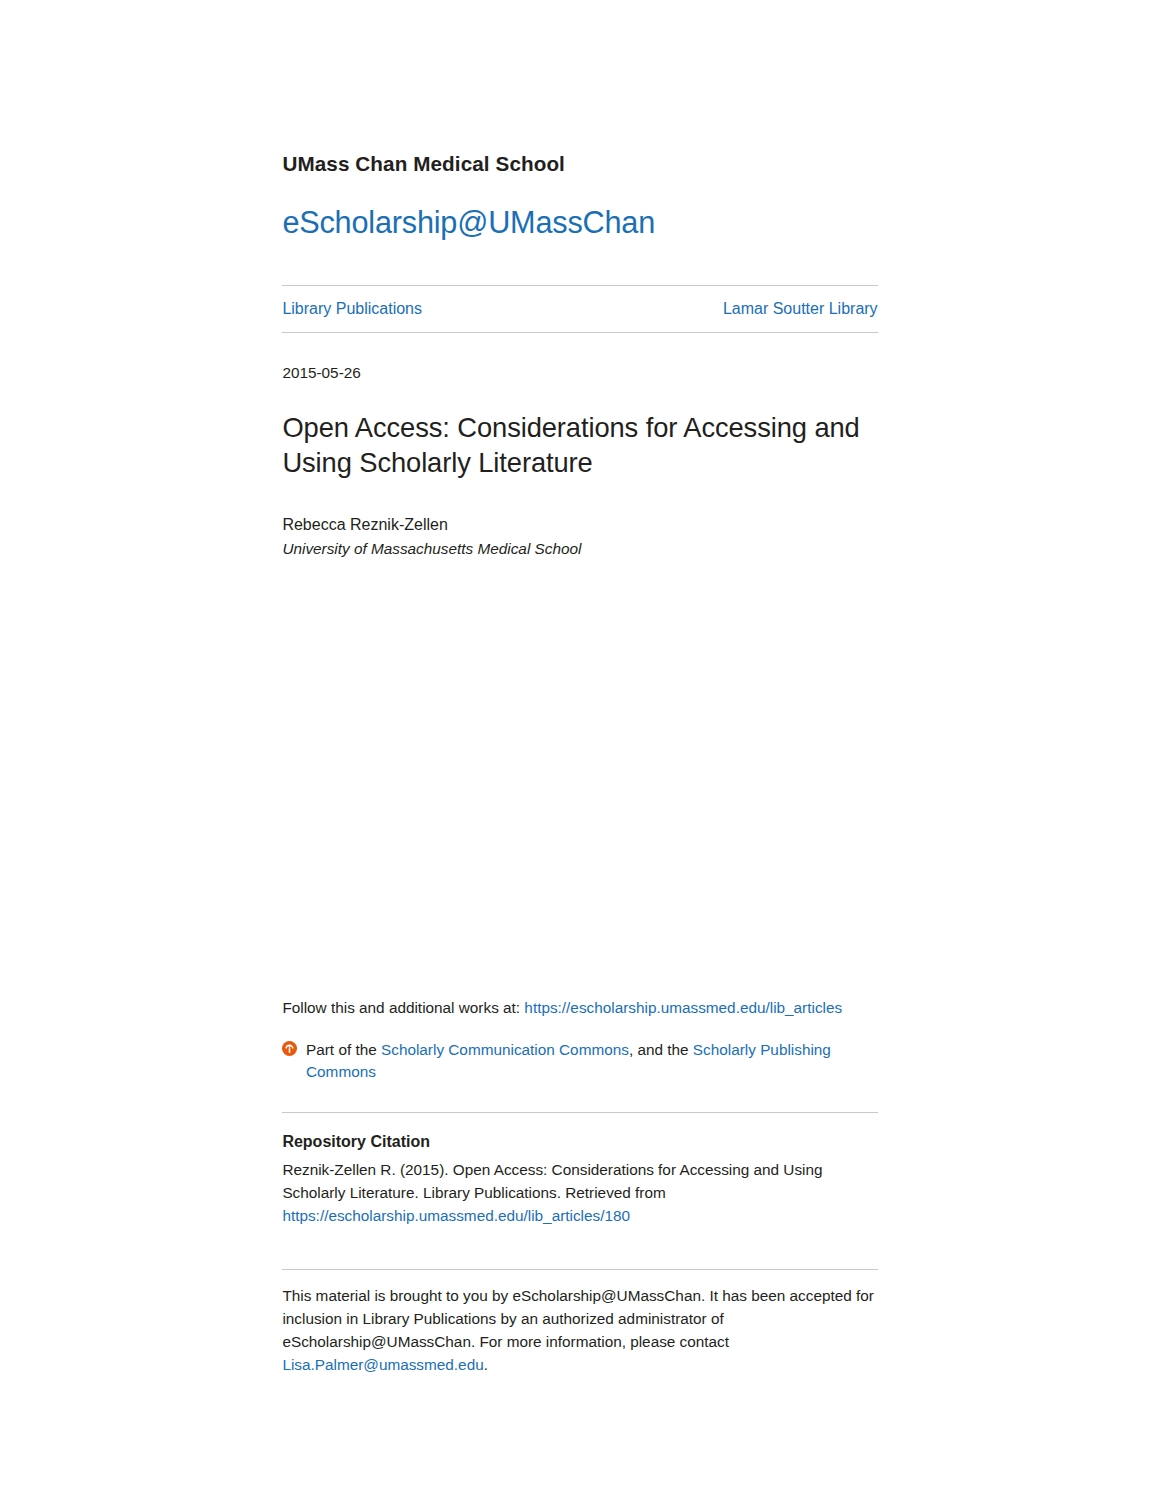UMass Chan Medical School
eScholarship@UMassChan
Library Publications
Lamar Soutter Library
2015-05-26
Open Access: Considerations for Accessing and Using Scholarly Literature
Rebecca Reznik-Zellen
University of Massachusetts Medical School
Follow this and additional works at: https://escholarship.umassmed.edu/lib_articles
Part of the Scholarly Communication Commons, and the Scholarly Publishing Commons
Repository Citation
Reznik-Zellen R. (2015). Open Access: Considerations for Accessing and Using Scholarly Literature. Library Publications. Retrieved from https://escholarship.umassmed.edu/lib_articles/180
This material is brought to you by eScholarship@UMassChan. It has been accepted for inclusion in Library Publications by an authorized administrator of eScholarship@UMassChan. For more information, please contact Lisa.Palmer@umassmed.edu.